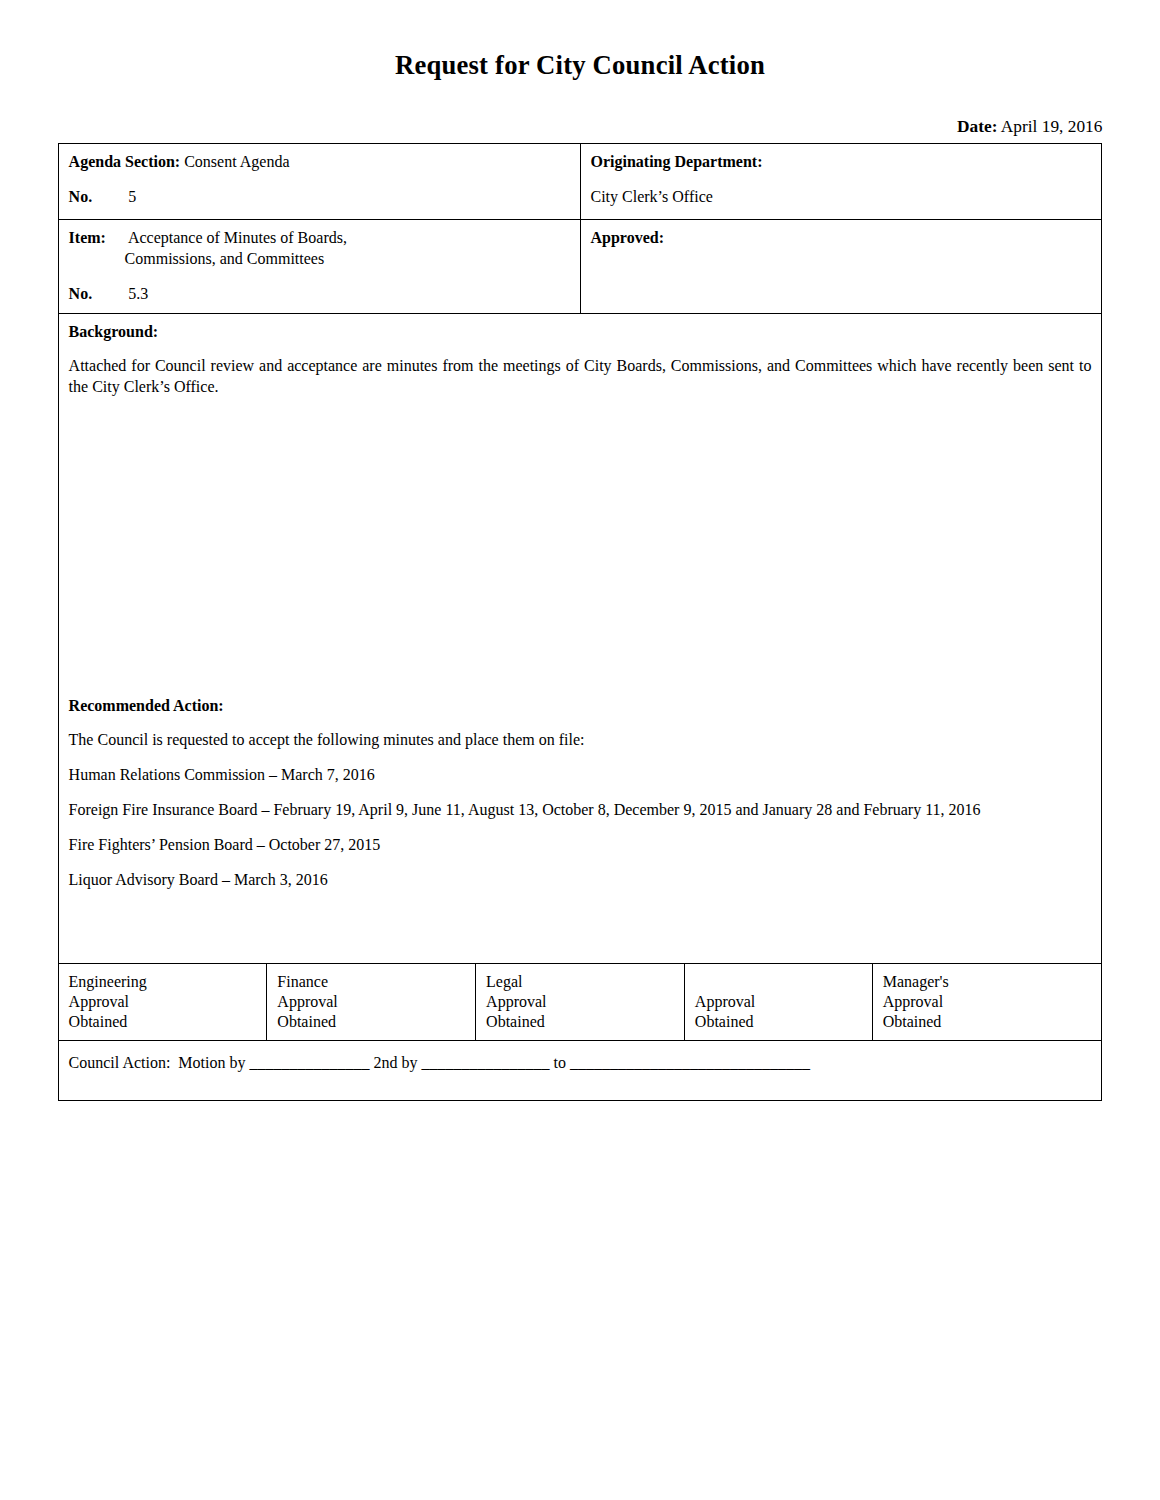Request for City Council Action
Date: April 19, 2016
| Agenda Section: Consent Agenda No. 5 | Originating Department: City Clerk’s Office |
| Item: Acceptance of Minutes of Boards, Commissions, and Committees No. 5.3 | Approved: |
| Background: Attached for Council review and acceptance are minutes from the meetings of City Boards, Commissions, and Committees which have recently been sent to the City Clerk’s Office. Recommended Action: The Council is requested to accept the following minutes and place them on file: Human Relations Commission – March 7, 2016 Foreign Fire Insurance Board – February 19, April 9, June 11, August 13, October 8, December 9, 2015 and January 28 and February 11, 2016 Fire Fighters’ Pension Board – October 27, 2015 Liquor Advisory Board – March 3, 2016 |
| Engineering Approval Obtained | Finance Approval Obtained | Legal Approval Obtained | Approval Obtained | Manager's Approval Obtained |
Council Action: Motion by _______________ 2nd by ________________ to ______________________________